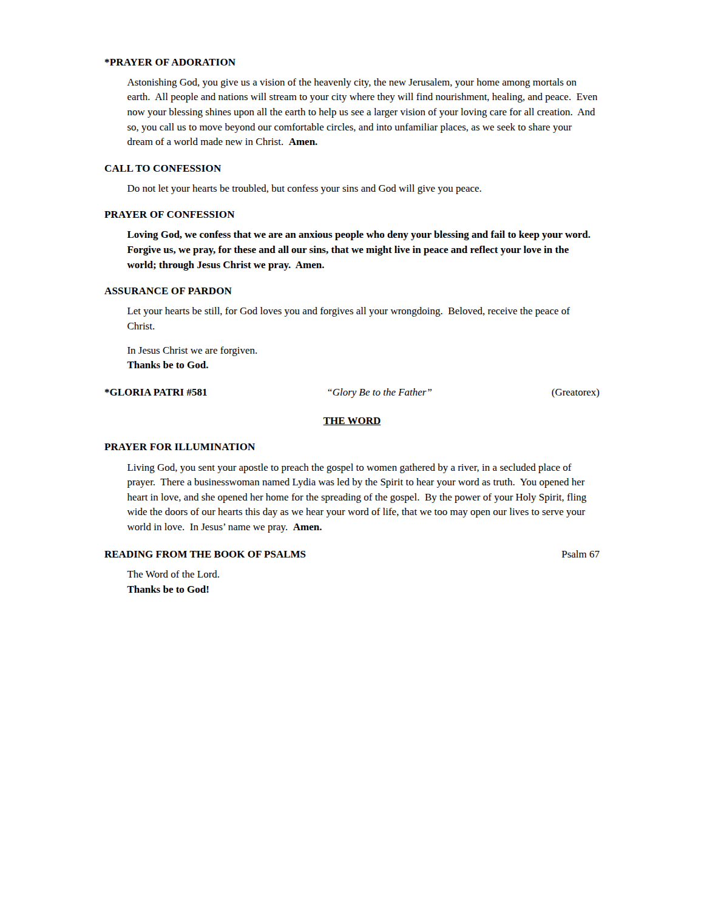*PRAYER OF ADORATION
Astonishing God, you give us a vision of the heavenly city, the new Jerusalem, your home among mortals on earth. All people and nations will stream to your city where they will find nourishment, healing, and peace. Even now your blessing shines upon all the earth to help us see a larger vision of your loving care for all creation. And so, you call us to move beyond our comfortable circles, and into unfamiliar places, as we seek to share your dream of a world made new in Christ. Amen.
CALL TO CONFESSION
Do not let your hearts be troubled, but confess your sins and God will give you peace.
PRAYER OF CONFESSION
Loving God, we confess that we are an anxious people who deny your blessing and fail to keep your word. Forgive us, we pray, for these and all our sins, that we might live in peace and reflect your love in the world; through Jesus Christ we pray. Amen.
ASSURANCE OF PARDON
Let your hearts be still, for God loves you and forgives all your wrongdoing. Beloved, receive the peace of Christ.
In Jesus Christ we are forgiven.
Thanks be to God.
*GLORIA PATRI #581 “Glory Be to the Father” (Greatorex)
THE WORD
PRAYER FOR ILLUMINATION
Living God, you sent your apostle to preach the gospel to women gathered by a river, in a secluded place of prayer. There a businesswoman named Lydia was led by the Spirit to hear your word as truth. You opened her heart in love, and she opened her home for the spreading of the gospel. By the power of your Holy Spirit, fling wide the doors of our hearts this day as we hear your word of life, that we too may open our lives to serve your world in love. In Jesus’ name we pray. Amen.
READING FROM THE BOOK OF PSALMS Psalm 67
The Word of the Lord.
Thanks be to God!